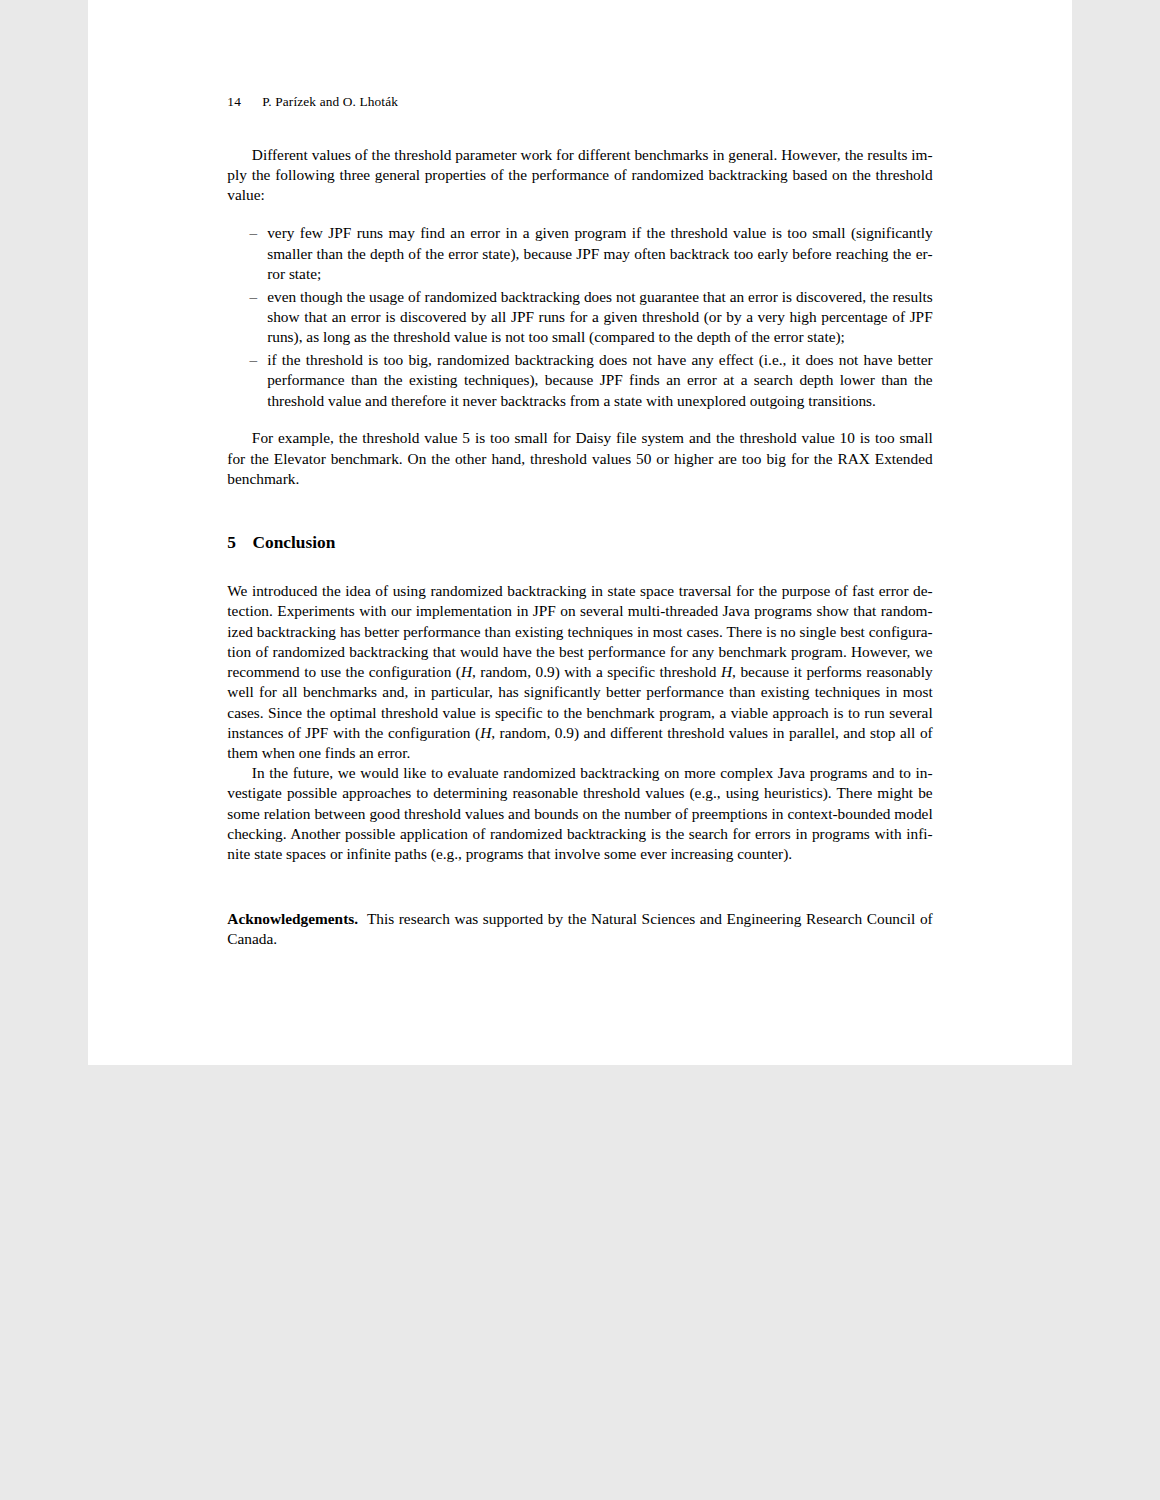14 P. Parízek and O. Lhoták
Different values of the threshold parameter work for different benchmarks in general. However, the results imply the following three general properties of the performance of randomized backtracking based on the threshold value:
very few JPF runs may find an error in a given program if the threshold value is too small (significantly smaller than the depth of the error state), because JPF may often backtrack too early before reaching the error state;
even though the usage of randomized backtracking does not guarantee that an error is discovered, the results show that an error is discovered by all JPF runs for a given threshold (or by a very high percentage of JPF runs), as long as the threshold value is not too small (compared to the depth of the error state);
if the threshold is too big, randomized backtracking does not have any effect (i.e., it does not have better performance than the existing techniques), because JPF finds an error at a search depth lower than the threshold value and therefore it never backtracks from a state with unexplored outgoing transitions.
For example, the threshold value 5 is too small for Daisy file system and the threshold value 10 is too small for the Elevator benchmark. On the other hand, threshold values 50 or higher are too big for the RAX Extended benchmark.
5 Conclusion
We introduced the idea of using randomized backtracking in state space traversal for the purpose of fast error detection. Experiments with our implementation in JPF on several multi-threaded Java programs show that randomized backtracking has better performance than existing techniques in most cases. There is no single best configuration of randomized backtracking that would have the best performance for any benchmark program. However, we recommend to use the configuration (H, random, 0.9) with a specific threshold H, because it performs reasonably well for all benchmarks and, in particular, has significantly better performance than existing techniques in most cases. Since the optimal threshold value is specific to the benchmark program, a viable approach is to run several instances of JPF with the configuration (H, random, 0.9) and different threshold values in parallel, and stop all of them when one finds an error.
In the future, we would like to evaluate randomized backtracking on more complex Java programs and to investigate possible approaches to determining reasonable threshold values (e.g., using heuristics). There might be some relation between good threshold values and bounds on the number of preemptions in context-bounded model checking. Another possible application of randomized backtracking is the search for errors in programs with infinite state spaces or infinite paths (e.g., programs that involve some ever increasing counter).
Acknowledgements. This research was supported by the Natural Sciences and Engineering Research Council of Canada.